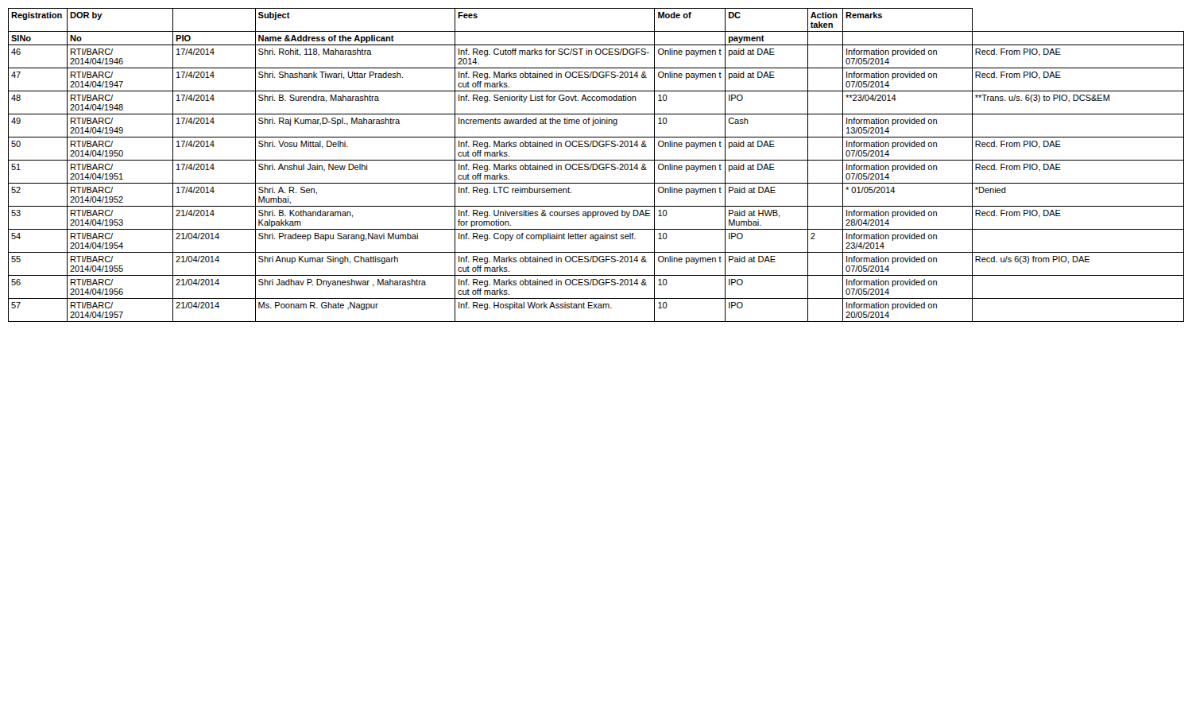| Registration | DOR by | | Subject | Fees | Mode of | DC | Action taken | Remarks |
| --- | --- | --- | --- | --- | --- | --- | --- | --- |
| SlNo | No | PIO | Name &Address of the Applicant | | | payment | | | |
| 46 | RTI/BARC/ 2014/04/1946 | 17/4/2014 | Shri. Rohit, 118, Maharashtra | Inf. Reg. Cutoff marks for SC/ST in OCES/DGFS- 2014. | Online paymen t | paid at DAE | | Information provided on 07/05/2014 | Recd. From PIO, DAE |
| 47 | RTI/BARC/ 2014/04/1947 | 17/4/2014 | Shri. Shashank Tiwari, Uttar Pradesh. | Inf. Reg. Marks obtained in OCES/DGFS-2014 & cut off marks. | Online paymen t | paid at DAE | | Information provided on 07/05/2014 | Recd. From PIO, DAE |
| 48 | RTI/BARC/ 2014/04/1948 | 17/4/2014 | Shri. B. Surendra, Maharashtra | Inf. Reg. Seniority List for Govt. Accomodation | 10 | IPO | | **23/04/2014 | **Trans. u/s. 6(3) to PIO, DCS&EM |
| 49 | RTI/BARC/ 2014/04/1949 | 17/4/2014 | Shri. Raj Kumar,D-Spl., Maharashtra | Increments awarded at the time of joining | 10 | Cash | | Information provided on 13/05/2014 | |
| 50 | RTI/BARC/ 2014/04/1950 | 17/4/2014 | Shri. Vosu Mittal, Delhi. | Inf. Reg. Marks obtained in OCES/DGFS-2014 & cut off marks. | Online paymen t | paid at DAE | | Information provided on 07/05/2014 | Recd. From PIO, DAE |
| 51 | RTI/BARC/ 2014/04/1951 | 17/4/2014 | Shri. Anshul Jain, New Delhi | Inf. Reg. Marks obtained in OCES/DGFS-2014 & cut off marks. | Online paymen t | paid at DAE | | Information provided on 07/05/2014 | Recd. From PIO, DAE |
| 52 | RTI/BARC/ 2014/04/1952 | 17/4/2014 | Shri. A. R. Sen, Mumbai, | Inf. Reg. LTC reimbursement. | Online paymen t | Paid at DAE | | * 01/05/2014 | *Denied |
| 53 | RTI/BARC/ 2014/04/1953 | 21/4/2014 | Shri. B. Kothandaraman, Kalpakkam | Inf. Reg. Universities & courses approved by DAE for promotion. | 10 | Paid at HWB, Mumbai. | | Information provided on 28/04/2014 | Recd. From PIO, DAE |
| 54 | RTI/BARC/ 2014/04/1954 | 21/04/2014 | Shri. Pradeep Bapu Sarang,Navi Mumbai | Inf. Reg. Copy of compliaint letter against self. | 10 | IPO | 2 | Information provided on 23/4/2014 | |
| 55 | RTI/BARC/ 2014/04/1955 | 21/04/2014 | Shri Anup Kumar Singh, Chattisgarh | Inf. Reg. Marks obtained in OCES/DGFS-2014 & cut off marks. | Online paymen t | Paid at DAE | | Information provided on 07/05/2014 | Recd. u/s 6(3) from PIO, DAE |
| 56 | RTI/BARC/ 2014/04/1956 | 21/04/2014 | Shri Jadhav P. Dnyaneshwar , Maharashtra | Inf. Reg. Marks obtained in OCES/DGFS-2014 & cut off marks. | 10 | IPO | | Information provided on 07/05/2014 | |
| 57 | RTI/BARC/ 2014/04/1957 | 21/04/2014 | Ms. Poonam R. Ghate ,Nagpur | Inf. Reg. Hospital Work Assistant Exam. | 10 | IPO | | Information provided on 20/05/2014 | |